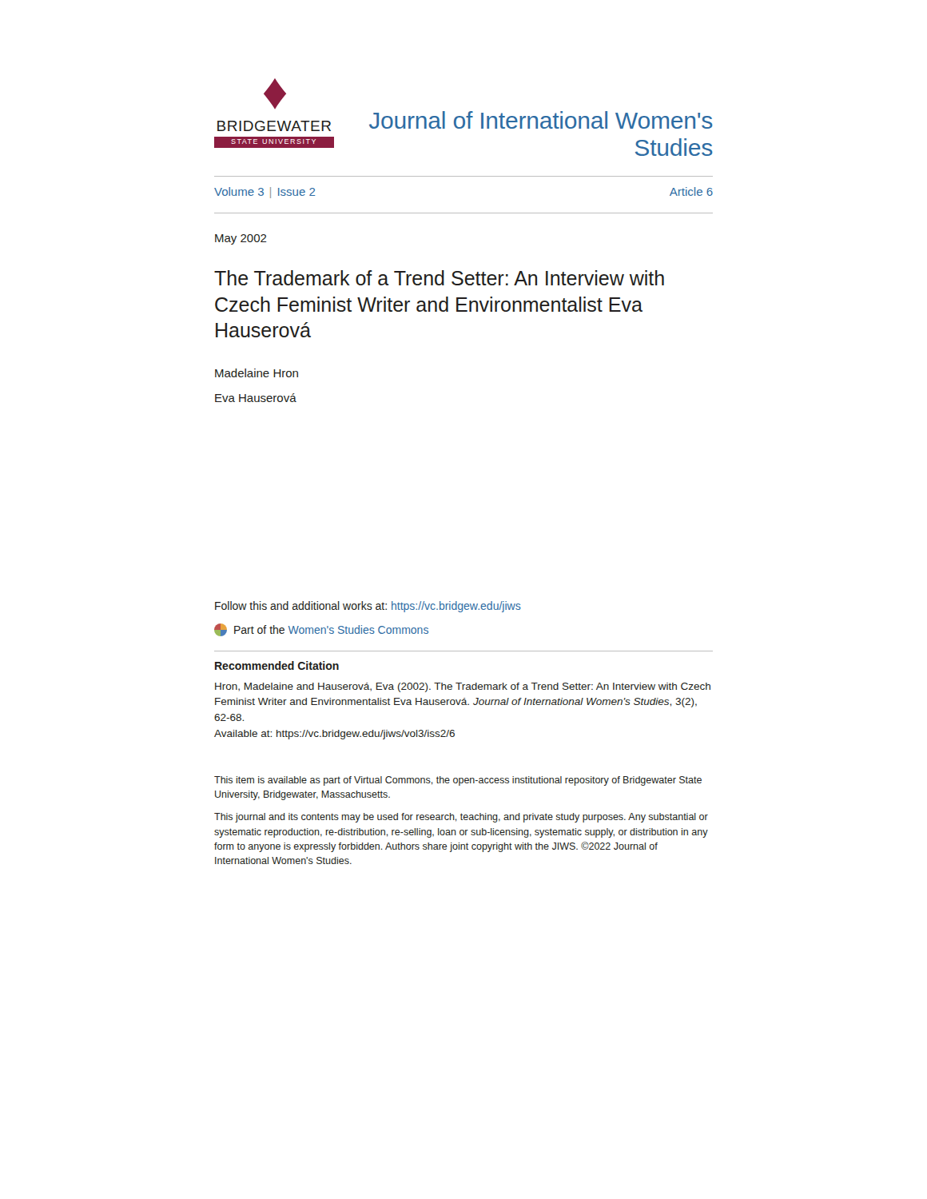♦
BRIDGEWATER
STATE UNIVERSITY
Journal of International Women's Studies
Volume 3|Issue 2
Article 6
May 2002
The Trademark of a Trend Setter: An Interview with Czech Feminist Writer and Environmentalist Eva Hauserová
Madelaine Hron
Eva Hauserová
Follow this and additional works at: https://vc.bridgew.edu/jiws
Part of the Women's Studies Commons
Recommended Citation
Hron, Madelaine and Hauserová, Eva (2002). The Trademark of a Trend Setter: An Interview with Czech Feminist Writer and Environmentalist Eva Hauserová. Journal of International Women's Studies, 3(2), 62-68.
Available at: https://vc.bridgew.edu/jiws/vol3/iss2/6
This item is available as part of Virtual Commons, the open-access institutional repository of Bridgewater State University, Bridgewater, Massachusetts.
This journal and its contents may be used for research, teaching, and private study purposes. Any substantial or systematic reproduction, re-distribution, re-selling, loan or sub-licensing, systematic supply, or distribution in any form to anyone is expressly forbidden. Authors share joint copyright with the JIWS. ©2022 Journal of International Women's Studies.